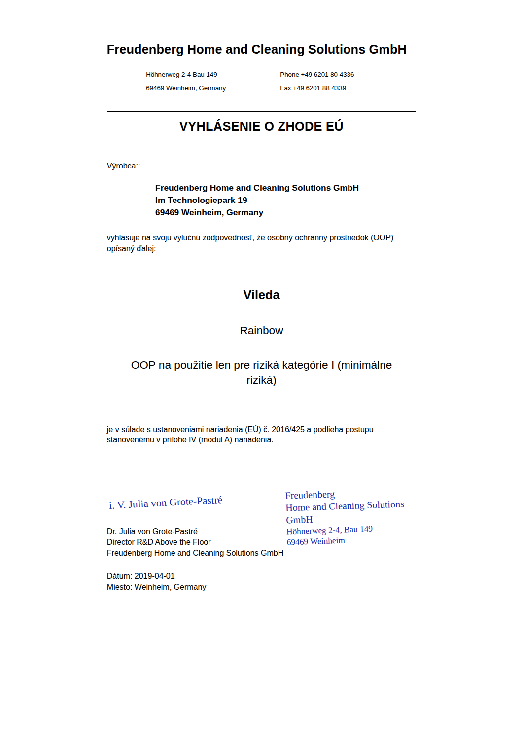Freudenberg Home and Cleaning Solutions GmbH
| Höhnerweg 2-4 Bau 149 | Phone +49 6201 80 4336 |
| 69469 Weinheim, Germany | Fax +49 6201 88 4339 |
VYHLÁSENIE O ZHODE EÚ
Výrobca::
Freudenberg Home and Cleaning Solutions GmbH
Im Technologiepark 19
69469 Weinheim, Germany
vyhlasuje na svoju výlučnú zodpovednosť, že osobný ochranný prostriedok (OOP) opísaný ďalej:
Vileda
Rainbow
OOP na použitie len pre riziká kategórie I (minimálne riziká)
je v súlade s ustanoveniami nariadenia (EÚ) č. 2016/425 a podlieha postupu stanovenému v prílohe IV (modul A) nariadenia.
i. V. Julia von Grote-Pastré
Freudenberg
Home and Cleaning Solutions GmbH
Höhnerweg 2-4, Bau 149
69469 Weinheim
Dr. Julia von Grote-Pastré
Director R&D Above the Floor
Freudenberg Home and Cleaning Solutions GmbH
Dátum: 2019-04-01
Miesto: Weinheim, Germany